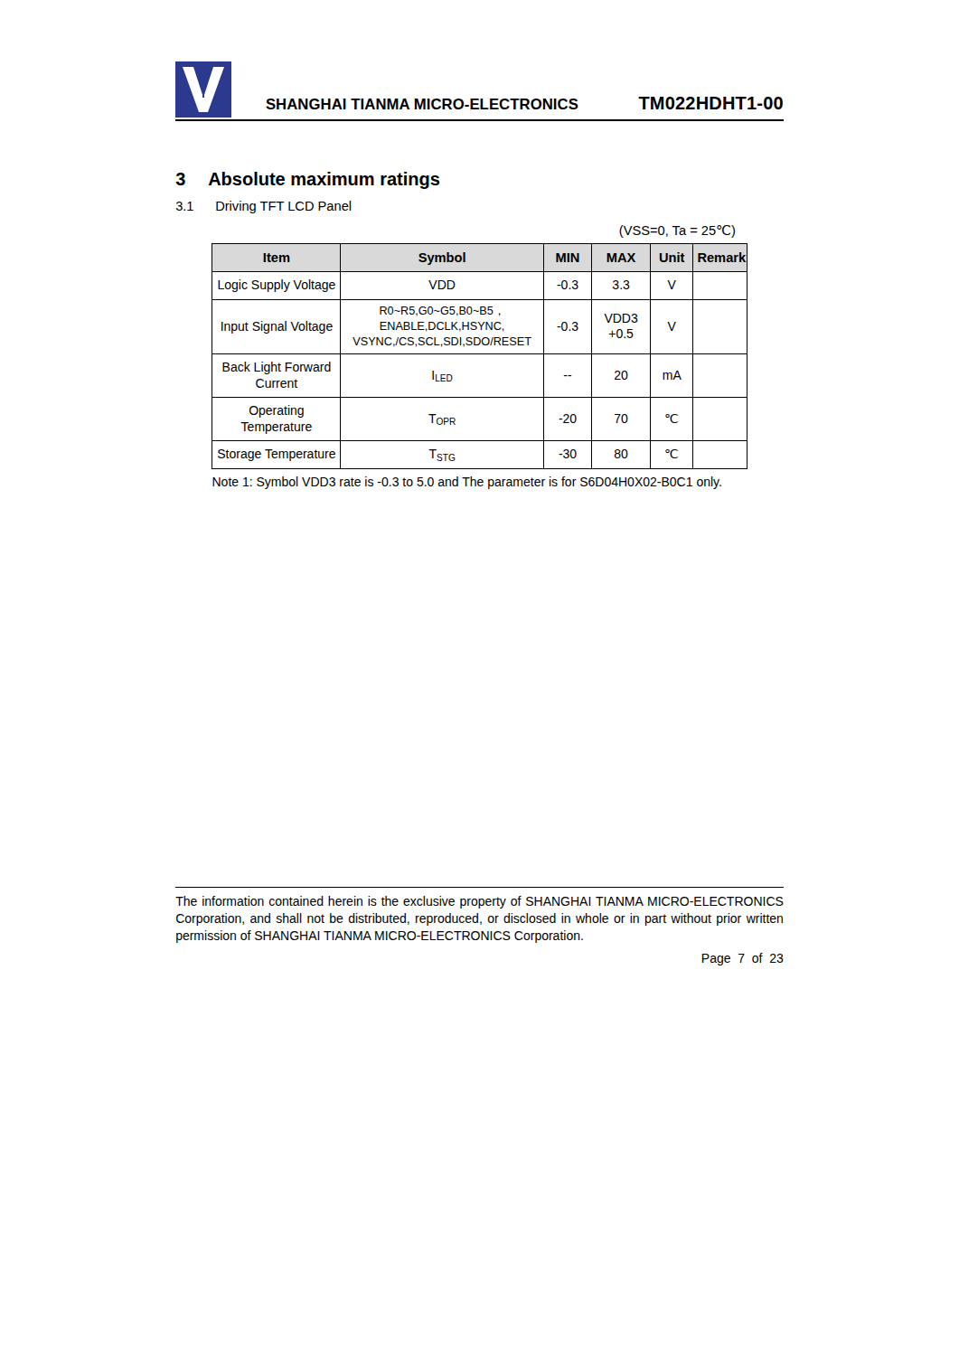SHANGHAI TIANMA MICRO-ELECTRONICS TM022HDHT1-00
3 Absolute maximum ratings
3.1 Driving TFT LCD Panel
(VSS=0, Ta = 25℃)
| Item | Symbol | MIN | MAX | Unit | Remark |
| --- | --- | --- | --- | --- | --- |
| Logic Supply Voltage | VDD | -0.3 | 3.3 | V | |
| Input Signal Voltage | R0~R5,G0~G5,B0~B5， ENABLE,DCLK,HSYNC, VSYNC,/CS,SCL,SDI,SDO/RESET | -0.3 | VDD3 +0.5 | V | |
| Back Light Forward Current | I LED | -- | 20 | mA | |
| Operating Temperature | T OPR | -20 | 70 | ℃ | |
| Storage Temperature | T STG | -30 | 80 | ℃ | |
Note 1: Symbol VDD3 rate is -0.3 to 5.0 and The parameter is for S6D04H0X02-B0C1 only.
The information contained herein is the exclusive property of SHANGHAI TIANMA MICRO-ELECTRONICS Corporation, and shall not be distributed, reproduced, or disclosed in whole or in part without prior written permission of SHANGHAI TIANMA MICRO-ELECTRONICS Corporation.
Page 7 of 23